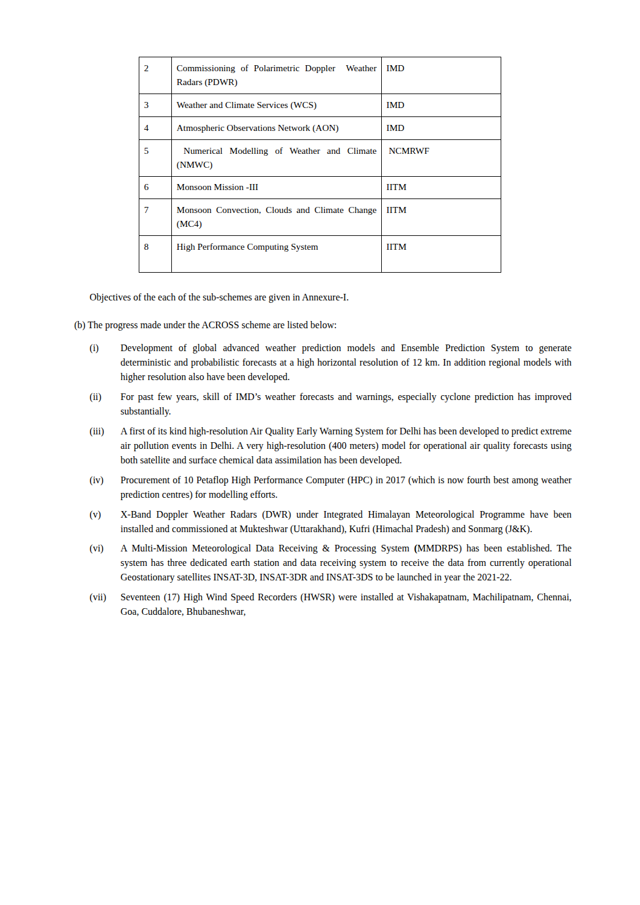| 2 | Commissioning of Polarimetric Doppler Weather Radars (PDWR) | IMD |
| 3 | Weather and Climate Services (WCS) | IMD |
| 4 | Atmospheric Observations Network (AON) | IMD |
| 5 | Numerical Modelling of Weather and Climate (NMWC) | NCMRWF |
| 6 | Monsoon Mission -III | IITM |
| 7 | Monsoon Convection, Clouds and Climate Change (MC4) | IITM |
| 8 | High Performance Computing System | IITM |
Objectives of the each of the sub-schemes are given in Annexure-I.
(b) The progress made under the ACROSS scheme are listed below:
(i) Development of global advanced weather prediction models and Ensemble Prediction System to generate deterministic and probabilistic forecasts at a high horizontal resolution of 12 km. In addition regional models with higher resolution also have been developed.
(ii) For past few years, skill of IMD’s weather forecasts and warnings, especially cyclone prediction has improved substantially.
(iii) A first of its kind high-resolution Air Quality Early Warning System for Delhi has been developed to predict extreme air pollution events in Delhi. A very high-resolution (400 meters) model for operational air quality forecasts using both satellite and surface chemical data assimilation has been developed.
(iv) Procurement of 10 Petaflop High Performance Computer (HPC) in 2017 (which is now fourth best among weather prediction centres) for modelling efforts.
(v) X-Band Doppler Weather Radars (DWR) under Integrated Himalayan Meteorological Programme have been installed and commissioned at Mukteshwar (Uttarakhand), Kufri (Himachal Pradesh) and Sonmarg (J&K).
(vi) A Multi-Mission Meteorological Data Receiving & Processing System (MMDRPS) has been established. The system has three dedicated earth station and data receiving system to receive the data from currently operational Geostationary satellites INSAT-3D, INSAT-3DR and INSAT-3DS to be launched in year the 2021-22.
(vii) Seventeen (17) High Wind Speed Recorders (HWSR) were installed at Vishakapatnam, Machilipatnam, Chennai, Goa, Cuddalore, Bhubaneshwar,